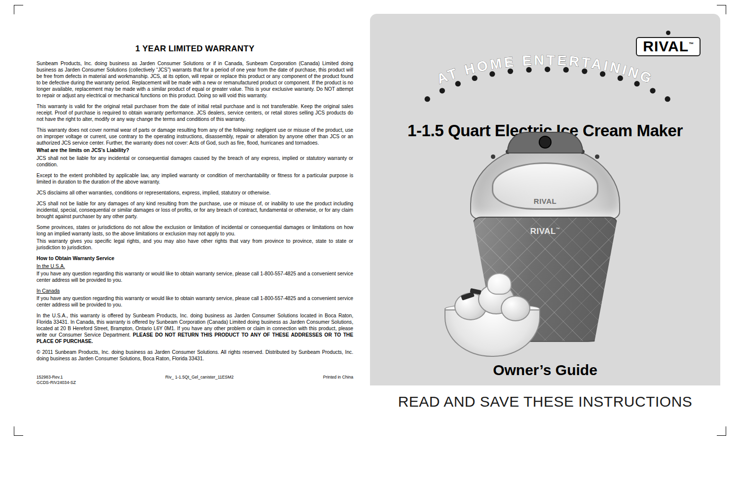1 YEAR LIMITED WARRANTY
Sunbeam Products, Inc. doing business as Jarden Consumer Solutions or if in Canada, Sunbeam Corporation (Canada) Limited doing business as Jarden Consumer Solutions (collectively “JCS”) warrants that for a period of one year from the date of purchase, this product will be free from defects in material and workmanship. JCS, at its option, will repair or replace this product or any component of the product found to be defective during the warranty period. Replacement will be made with a new or remanufactured product or component. If the product is no longer available, replacement may be made with a similar product of equal or greater value. This is your exclusive warranty. Do NOT attempt to repair or adjust any electrical or mechanical functions on this product. Doing so will void this warranty.
This warranty is valid for the original retail purchaser from the date of initial retail purchase and is not transferable. Keep the original sales receipt. Proof of purchase is required to obtain warranty performance. JCS dealers, service centers, or retail stores selling JCS products do not have the right to alter, modify or any way change the terms and conditions of this warranty.
This warranty does not cover normal wear of parts or damage resulting from any of the following: negligent use or misuse of the product, use on improper voltage or current, use contrary to the operating instructions, disassembly, repair or alteration by anyone other than JCS or an authorized JCS service center. Further, the warranty does not cover: Acts of God, such as fire, flood, hurricanes and tornadoes.
What are the limits on JCS’s Liability?
JCS shall not be liable for any incidental or consequential damages caused by the breach of any express, implied or statutory warranty or condition.
Except to the extent prohibited by applicable law, any implied warranty or condition of merchantability or fitness for a particular purpose is limited in duration to the duration of the above warranty.
JCS disclaims all other warranties, conditions or representations, express, implied, statutory or otherwise.
JCS shall not be liable for any damages of any kind resulting from the purchase, use or misuse of, or inability to use the product including incidental, special, consequential or similar damages or loss of profits, or for any breach of contract, fundamental or otherwise, or for any claim brought against purchaser by any other party.
Some provinces, states or jurisdictions do not allow the exclusion or limitation of incidental or consequential damages or limitations on how long an implied warranty lasts, so the above limitations or exclusion may not apply to you.
This warranty gives you specific legal rights, and you may also have other rights that vary from province to province, state to state or jurisdiction to jurisdiction.
How to Obtain Warranty Service
In the U.S.A.
If you have any question regarding this warranty or would like to obtain warranty service, please call 1-800-557-4825 and a convenient service center address will be provided to you.
In Canada
If you have any question regarding this warranty or would like to obtain warranty service, please call 1-800-557-4825 and a convenient service center address will be provided to you.
In the U.S.A., this warranty is offered by Sunbeam Products, Inc. doing business as Jarden Consumer Solutions located in Boca Raton, Florida 33431. In Canada, this warranty is offered by Sunbeam Corporation (Canada) Limited doing business as Jarden Consumer Solutions, located at 20 B Hereford Street, Brampton, Ontario L6Y 0M1. If you have any other problem or claim in connection with this product, please write our Consumer Service Department. PLEASE DO NOT RETURN THIS PRODUCT TO ANY OF THESE ADDRESSES OR TO THE PLACE OF PURCHASE.
© 2011 Sunbeam Products, Inc. doing business as Jarden Consumer Solutions. All rights reserved. Distributed by Sunbeam Products, Inc. doing business as Jarden Consumer Solutions, Boca Raton, Florida 33431.
152983-Rev.1
GCDS-RIV24034-SZ
Riv_ 1-1.5Qt_Gel_canister_11ESM2
Printed in China
RIVAL™
AT HOME ENTERTAINING
1-1.5 Quart Electric Ice Cream Maker
RIVAL
RIVAL™
Owner’s Guide
READ AND SAVE THESE INSTRUCTIONS